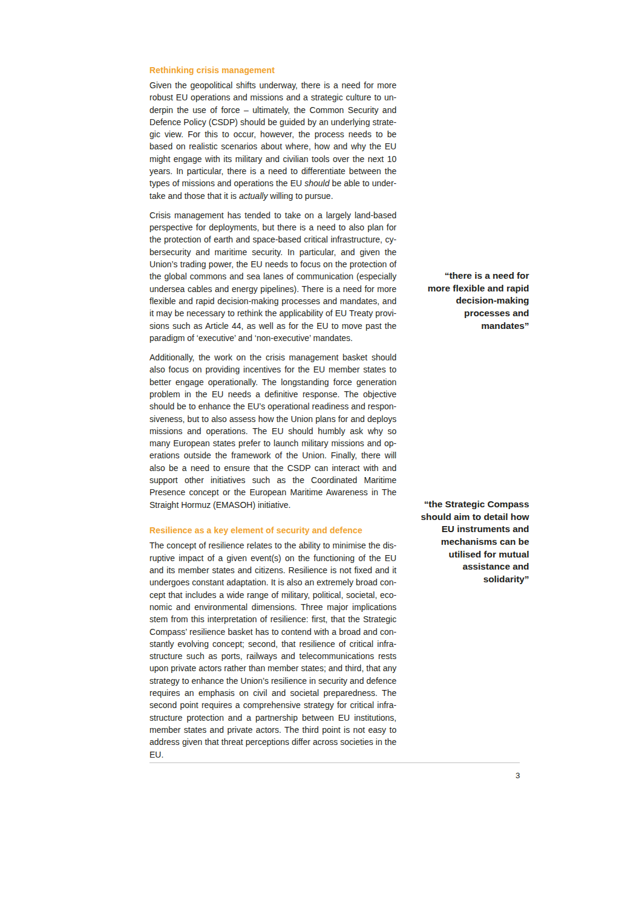Rethinking crisis management
Given the geopolitical shifts underway, there is a need for more robust EU operations and missions and a strategic culture to underpin the use of force – ultimately, the Common Security and Defence Policy (CSDP) should be guided by an underlying strategic view. For this to occur, however, the process needs to be based on realistic scenarios about where, how and why the EU might engage with its military and civilian tools over the next 10 years. In particular, there is a need to differentiate between the types of missions and operations the EU should be able to undertake and those that it is actually willing to pursue.
Crisis management has tended to take on a largely land-based perspective for deployments, but there is a need to also plan for the protection of earth and space-based critical infrastructure, cybersecurity and maritime security. In particular, and given the Union’s trading power, the EU needs to focus on the protection of the global commons and sea lanes of communication (especially undersea cables and energy pipelines). There is a need for more flexible and rapid decision-making processes and mandates, and it may be necessary to rethink the applicability of EU Treaty provisions such as Article 44, as well as for the EU to move past the paradigm of ‘executive’ and ‘non-executive’ mandates.
Additionally, the work on the crisis management basket should also focus on providing incentives for the EU member states to better engage operationally. The longstanding force generation problem in the EU needs a definitive response. The objective should be to enhance the EU’s operational readiness and responsiveness, but to also assess how the Union plans for and deploys missions and operations. The EU should humbly ask why so many European states prefer to launch military missions and operations outside the framework of the Union. Finally, there will also be a need to ensure that the CSDP can interact with and support other initiatives such as the Coordinated Maritime Presence concept or the European Maritime Awareness in The Straight Hormuz (EMASOH) initiative.
Resilience as a key element of security and defence
The concept of resilience relates to the ability to minimise the disruptive impact of a given event(s) on the functioning of the EU and its member states and citizens. Resilience is not fixed and it undergoes constant adaptation. It is also an extremely broad concept that includes a wide range of military, political, societal, economic and environmental dimensions. Three major implications stem from this interpretation of resilience: first, that the Strategic Compass’ resilience basket has to contend with a broad and constantly evolving concept; second, that resilience of critical infrastructure such as ports, railways and telecommunications rests upon private actors rather than member states; and third, that any strategy to enhance the Union’s resilience in security and defence requires an emphasis on civil and societal preparedness. The second point requires a comprehensive strategy for critical infrastructure protection and a partnership between EU institutions, member states and private actors. The third point is not easy to address given that threat perceptions differ across societies in the EU.
“there is a need for more flexible and rapid decision-making processes and mandates”
“the Strategic Compass should aim to detail how EU instruments and mechanisms can be utilised for mutual assistance and solidarity”
3